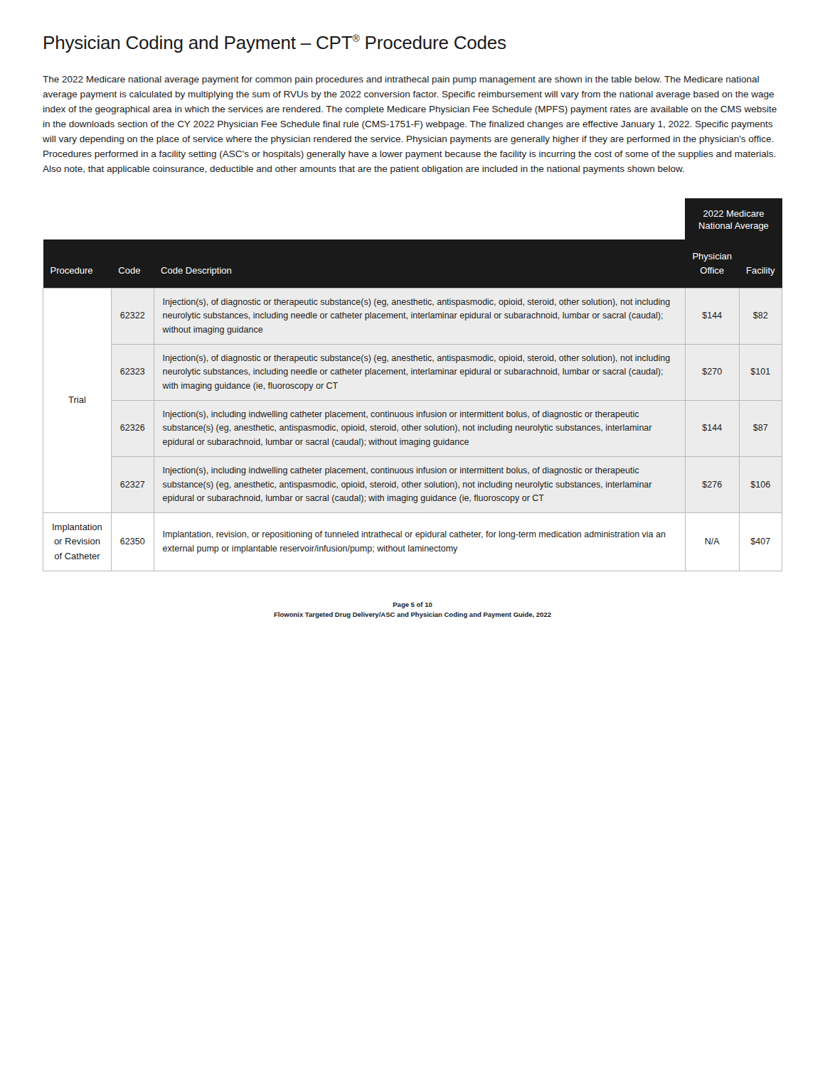Physician Coding and Payment – CPT® Procedure Codes
The 2022 Medicare national average payment for common pain procedures and intrathecal pain pump management are shown in the table below. The Medicare national average payment is calculated by multiplying the sum of RVUs by the 2022 conversion factor. Specific reimbursement will vary from the national average based on the wage index of the geographical area in which the services are rendered. The complete Medicare Physician Fee Schedule (MPFS) payment rates are available on the CMS website in the downloads section of the CY 2022 Physician Fee Schedule final rule (CMS-1751-F) webpage. The finalized changes are effective January 1, 2022. Specific payments will vary depending on the place of service where the physician rendered the service. Physician payments are generally higher if they are performed in the physician's office. Procedures performed in a facility setting (ASC's or hospitals) generally have a lower payment because the facility is incurring the cost of some of the supplies and materials. Also note, that applicable coinsurance, deductible and other amounts that are the patient obligation are included in the national payments shown below.
| | 2022 Medicare National Average |
| --- | --- |
| Procedure | Code | Code Description | Physician Office | Facility |
| Trial | 62322 | Injection(s), of diagnostic or therapeutic substance(s) (eg, anesthetic, antispasmodic, opioid, steroid, other solution), not including neurolytic substances, including needle or catheter placement, interlaminar epidural or subarachnoid, lumbar or sacral (caudal); without imaging guidance | $144 | $82 |
| 62323 | Injection(s), of diagnostic or therapeutic substance(s) (eg, anesthetic, antispasmodic, opioid, steroid, other solution), not including neurolytic substances, including needle or catheter placement, interlaminar epidural or subarachnoid, lumbar or sacral (caudal); with imaging guidance (ie, fluoroscopy or CT | $270 | $101 |
| 62326 | Injection(s), including indwelling catheter placement, continuous infusion or intermittent bolus, of diagnostic or therapeutic substance(s) (eg, anesthetic, antispasmodic, opioid, steroid, other solution), not including neurolytic substances, interlaminar epidural or subarachnoid, lumbar or sacral (caudal); without imaging guidance | $144 | $87 |
| 62327 | Injection(s), including indwelling catheter placement, continuous infusion or intermittent bolus, of diagnostic or therapeutic substance(s) (eg, anesthetic, antispasmodic, opioid, steroid, other solution), not including neurolytic substances, interlaminar epidural or subarachnoid, lumbar or sacral (caudal); with imaging guidance (ie, fluoroscopy or CT | $276 | $106 |
| Implantation or Revision of Catheter | 62350 | Implantation, revision, or repositioning of tunneled intrathecal or epidural catheter, for long-term medication administration via an external pump or implantable reservoir/infusion/pump; without laminectomy | N/A | $407 |
Page 5 of 10
Flowonix Targeted Drug Delivery/ASC and Physician Coding and Payment Guide, 2022